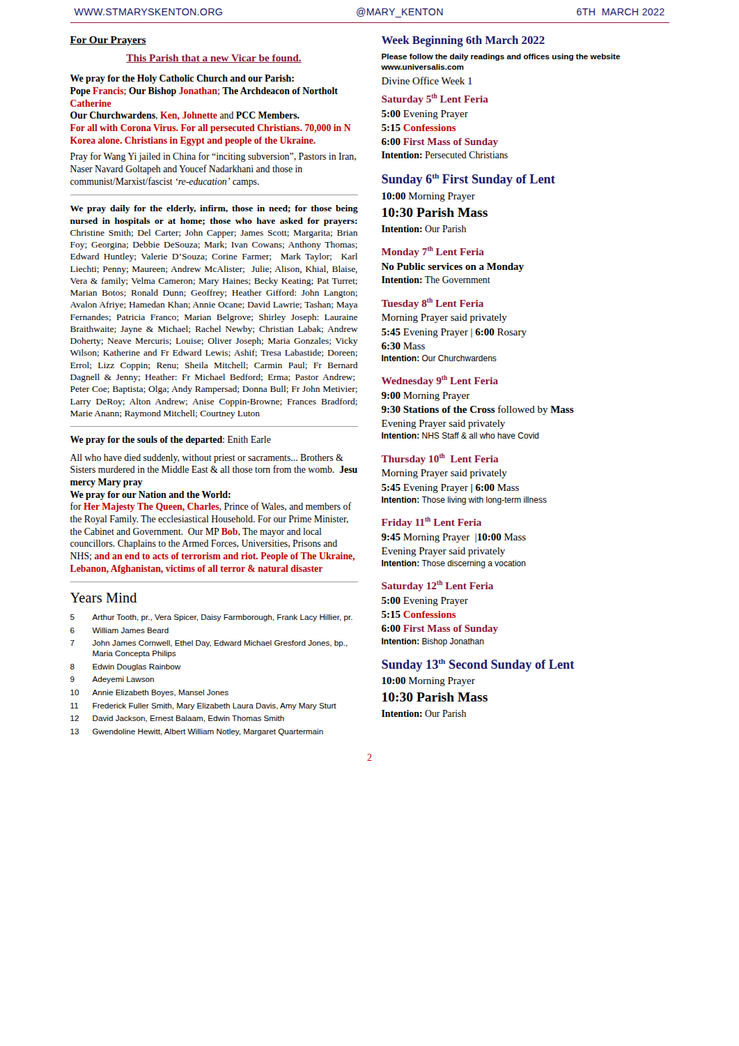WWW.STMARYSKENTON.ORG @MARY_KENTON 6TH MARCH 2022
For Our Prayers
This Parish that a new Vicar be found.
We pray for the Holy Catholic Church and our Parish:
Pope Francis; Our Bishop Jonathan; The Archdeacon of Northolt Catherine
Our Churchwardens, Ken, Johnette and PCC Members.
For all with Corona Virus. For all persecuted Christians. 70,000 in N Korea alone. Christians in Egypt and people of the Ukraine.
Pray for Wang Yi jailed in China for “inciting subversion”, Pastors in Iran, Naser Navard Goltapeh and Youcef Nadarkhani and those in communist/Marxist/fascist ‘re-education’ camps.
We pray daily for the elderly, infirm, those in need; for those being nursed in hospitals or at home; those who have asked for prayers: Christine Smith; Del Carter; John Capper; James Scott; Margarita; Brian Foy; Georgina; Debbie DeSouza; Mark; Ivan Cowans; Anthony Thomas; Edward Huntley; Valerie D’Souza; Corine Farmer; Mark Taylor; Karl Liechti; Penny; Maureen; Andrew McAlister; Julie; Alison, Khial, Blaise, Vera & family; Velma Cameron; Mary Haines; Becky Keating; Pat Turret; Marian Botos; Ronald Dunn; Geoffrey; Heather Gifford: John Langton; Avalon Afriye; Hamedan Khan; Annie Ocane; David Lawrie; Tashan; Maya Fernandes; Patricia Franco; Marian Belgrove; Shirley Joseph: Lauraine Braithwaite; Jayne & Michael; Rachel Newby; Christian Labak; Andrew Doherty; Neave Mercuris; Louise; Oliver Joseph; Maria Gonzales; Vicky Wilson; Katherine and Fr Edward Lewis; Ashif; Tresa Labastide; Doreen; Errol; Lizz Coppin; Renu; Sheila Mitchell; Carmin Paul; Fr Bernard Dagnell & Jenny; Heather: Fr Michael Bedford; Erma; Pastor Andrew; Peter Coe; Baptista; Olga; Andy Rampersad; Donna Bull; Fr John Metivier; Larry DeRoy; Alton Andrew; Anise Coppin-Browne; Frances Bradford; Marie Anann; Raymond Mitchell; Courtney Luton
We pray for the souls of the departed: Enith Earle
All who have died suddenly, without priest or sacraments... Brothers & Sisters murdered in the Middle East & all those torn from the womb. Jesu mercy Mary pray
We pray for our Nation and the World:
for Her Majesty The Queen, Charles, Prince of Wales, and members of the Royal Family. The ecclesiastical Household. For our Prime Minister, the Cabinet and Government. Our MP Bob, The mayor and local councillors. Chaplains to the Armed Forces, Universities, Prisons and NHS; and an end to acts of terrorism and riot. People of The Ukraine, Lebanon, Afghanistan, victims of all terror & natural disaster
Years Mind
| 5 | Arthur Tooth, pr., Vera Spicer, Daisy Farmborough, Frank Lacy Hillier, pr. |
| 6 | William James Beard |
| 7 | John James Cornwell, Ethel Day, Edward Michael Gresford Jones, bp., Maria Concepta Philips |
| 8 | Edwin Douglas Rainbow |
| 9 | Adeyemi Lawson |
| 10 | Annie Elizabeth Boyes, Mansel Jones |
| 11 | Frederick Fuller Smith, Mary Elizabeth Laura Davis, Amy Mary Sturt |
| 12 | David Jackson, Ernest Balaam, Edwin Thomas Smith |
| 13 | Gwendoline Hewitt, Albert William Notley, Margaret Quartermain |
Week Beginning 6th March 2022
Please follow the daily readings and offices using the website www.universalis.com
Divine Office Week 1
Saturday 5th Lent Feria
5:00 Evening Prayer
5:15 Confessions
6:00 First Mass of Sunday
Intention: Persecuted Christians
Sunday 6th First Sunday of Lent
10:00 Morning Prayer
10:30 Parish Mass
Intention: Our Parish
Monday 7th Lent Feria
No Public services on a Monday
Intention: The Government
Tuesday 8th Lent Feria
Morning Prayer said privately
5:45 Evening Prayer | 6:00 Rosary
6:30 Mass
Intention: Our Churchwardens
Wednesday 9th Lent Feria
9:00 Morning Prayer
9:30 Stations of the Cross followed by Mass
Evening Prayer said privately
Intention: NHS Staff & all who have Covid
Thursday 10th Lent Feria
Morning Prayer said privately
5:45 Evening Prayer | 6:00 Mass
Intention: Those living with long-term illness
Friday 11th Lent Feria
9:45 Morning Prayer |10:00 Mass
Evening Prayer said privately
Intention: Those discerning a vocation
Saturday 12th Lent Feria
5:00 Evening Prayer
5:15 Confessions
6:00 First Mass of Sunday
Intention: Bishop Jonathan
Sunday 13th Second Sunday of Lent
10:00 Morning Prayer
10:30 Parish Mass
Intention: Our Parish
2